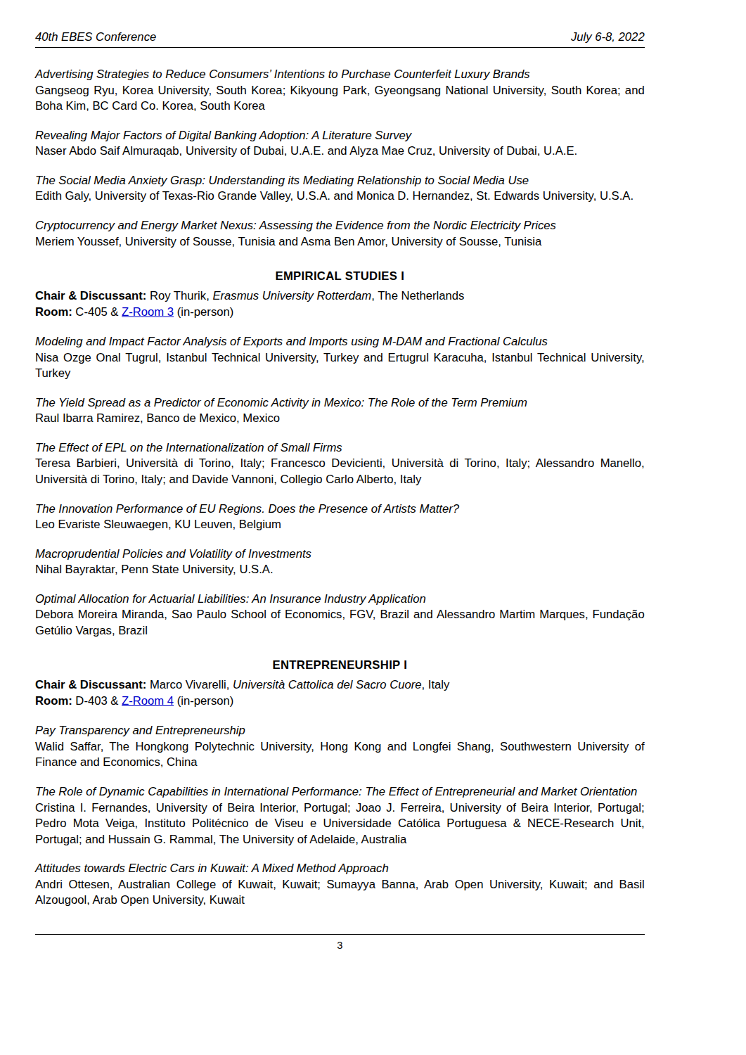40th EBES Conference July 6-8, 2022
Advertising Strategies to Reduce Consumers’ Intentions to Purchase Counterfeit Luxury Brands Gangseog Ryu, Korea University, South Korea; Kikyoung Park, Gyeongsang National University, South Korea; and Boha Kim, BC Card Co. Korea, South Korea
Revealing Major Factors of Digital Banking Adoption: A Literature Survey Naser Abdo Saif Almuraqab, University of Dubai, U.A.E. and Alyza Mae Cruz, University of Dubai, U.A.E.
The Social Media Anxiety Grasp: Understanding its Mediating Relationship to Social Media Use Edith Galy, University of Texas-Rio Grande Valley, U.S.A. and Monica D. Hernandez, St. Edwards University, U.S.A.
Cryptocurrency and Energy Market Nexus: Assessing the Evidence from the Nordic Electricity Prices Meriem Youssef, University of Sousse, Tunisia and Asma Ben Amor, University of Sousse, Tunisia
EMPIRICAL STUDIES I
Chair & Discussant: Roy Thurik, Erasmus University Rotterdam, The Netherlands
Room: C-405 & Z-Room 3 (in-person)
Modeling and Impact Factor Analysis of Exports and Imports using M-DAM and Fractional Calculus Nisa Ozge Onal Tugrul, Istanbul Technical University, Turkey and Ertugrul Karacuha, Istanbul Technical University, Turkey
The Yield Spread as a Predictor of Economic Activity in Mexico: The Role of the Term Premium Raul Ibarra Ramirez, Banco de Mexico, Mexico
The Effect of EPL on the Internationalization of Small Firms Teresa Barbieri, Università di Torino, Italy; Francesco Devicienti, Università di Torino, Italy; Alessandro Manello, Università di Torino, Italy; and Davide Vannoni, Collegio Carlo Alberto, Italy
The Innovation Performance of EU Regions. Does the Presence of Artists Matter? Leo Evariste Sleuwaegen, KU Leuven, Belgium
Macroprudential Policies and Volatility of Investments Nihal Bayraktar, Penn State University, U.S.A.
Optimal Allocation for Actuarial Liabilities: An Insurance Industry Application Debora Moreira Miranda, Sao Paulo School of Economics, FGV, Brazil and Alessandro Martim Marques, Fundação Getúlio Vargas, Brazil
ENTREPRENEURSHIP I
Chair & Discussant: Marco Vivarelli, Università Cattolica del Sacro Cuore, Italy
Room: D-403 & Z-Room 4 (in-person)
Pay Transparency and Entrepreneurship Walid Saffar, The Hongkong Polytechnic University, Hong Kong and Longfei Shang, Southwestern University of Finance and Economics, China
The Role of Dynamic Capabilities in International Performance: The Effect of Entrepreneurial and Market Orientation Cristina I. Fernandes, University of Beira Interior, Portugal; Joao J. Ferreira, University of Beira Interior, Portugal; Pedro Mota Veiga, Instituto Politécnico de Viseu e Universidade Católica Portuguesa & NECE-Research Unit, Portugal; and Hussain G. Rammal, The University of Adelaide, Australia
Attitudes towards Electric Cars in Kuwait: A Mixed Method Approach Andri Ottesen, Australian College of Kuwait, Kuwait; Sumayya Banna, Arab Open University, Kuwait; and Basil Alzougool, Arab Open University, Kuwait
3